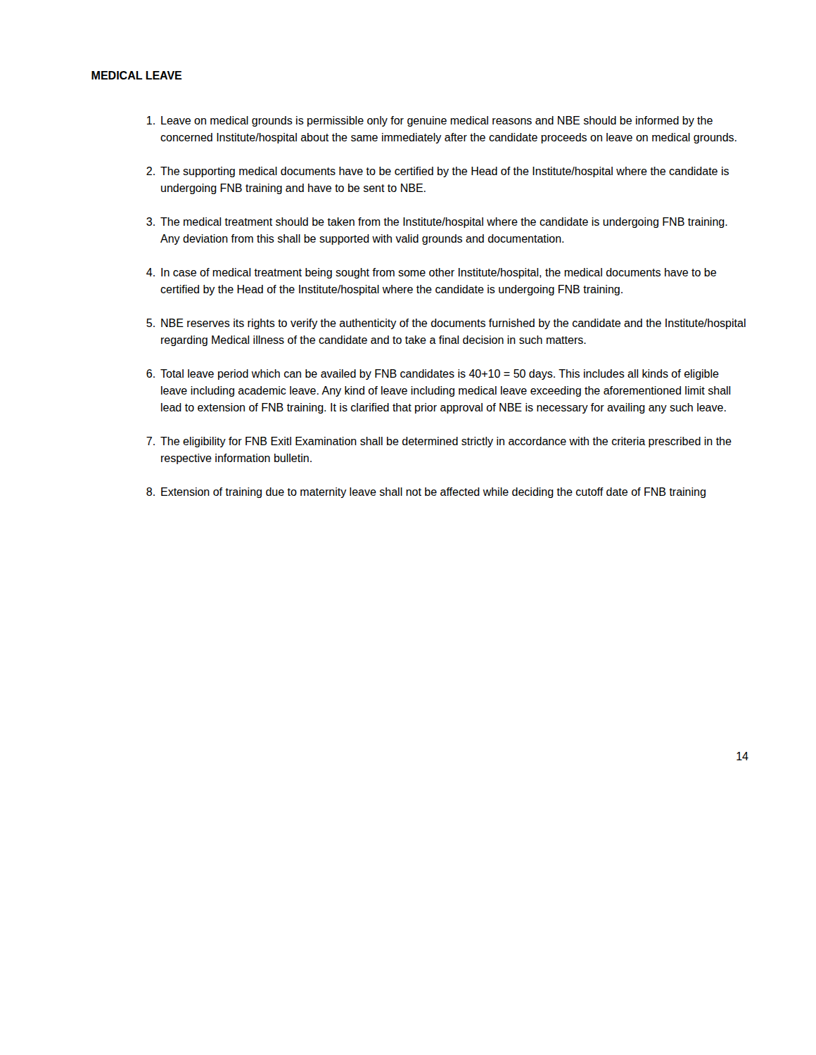MEDICAL LEAVE
Leave on medical grounds is permissible only for genuine medical reasons and NBE should be informed by the concerned Institute/hospital about the same immediately after the candidate proceeds on leave on medical grounds.
The supporting medical documents have to be certified by the Head of the Institute/hospital where the candidate is undergoing FNB training and have to be sent to NBE.
The medical treatment should be taken from the Institute/hospital where the candidate is undergoing FNB training. Any deviation from this shall be supported with valid grounds and documentation.
In case of medical treatment being sought from some other Institute/hospital, the medical documents have to be certified by the Head of the Institute/hospital where the candidate is undergoing FNB training.
NBE reserves its rights to verify the authenticity of the documents furnished by the candidate and the Institute/hospital regarding Medical illness of the candidate and to take a final decision in such matters.
Total leave period which can be availed by FNB candidates is 40+10 = 50 days. This includes all kinds of eligible leave including academic leave. Any kind of leave including medical leave exceeding the aforementioned limit shall lead to extension of FNB training. It is clarified that prior approval of NBE is necessary for availing any such leave.
The eligibility for FNB Exitl Examination shall be determined strictly in accordance with the criteria prescribed in the respective information bulletin.
Extension of training due to maternity leave shall not be affected while deciding the cutoff date of FNB training
14